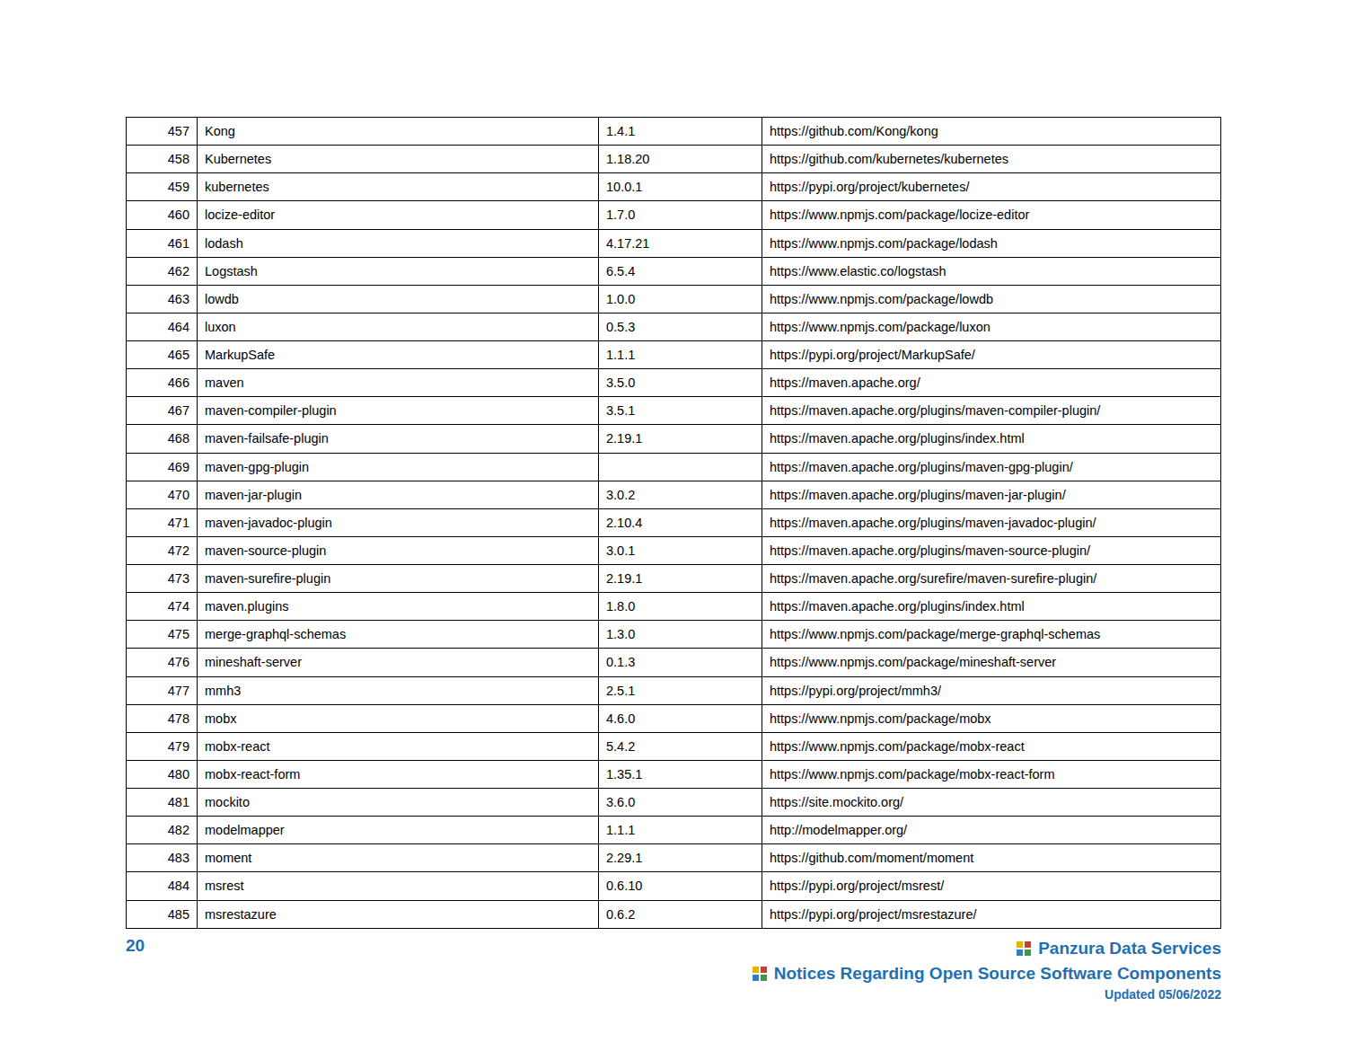| 457 | Kong | 1.4.1 | https://github.com/Kong/kong |
| 458 | Kubernetes | 1.18.20 | https://github.com/kubernetes/kubernetes |
| 459 | kubernetes | 10.0.1 | https://pypi.org/project/kubernetes/ |
| 460 | locize-editor | 1.7.0 | https://www.npmjs.com/package/locize-editor |
| 461 | lodash | 4.17.21 | https://www.npmjs.com/package/lodash |
| 462 | Logstash | 6.5.4 | https://www.elastic.co/logstash |
| 463 | lowdb | 1.0.0 | https://www.npmjs.com/package/lowdb |
| 464 | luxon | 0.5.3 | https://www.npmjs.com/package/luxon |
| 465 | MarkupSafe | 1.1.1 | https://pypi.org/project/MarkupSafe/ |
| 466 | maven | 3.5.0 | https://maven.apache.org/ |
| 467 | maven-compiler-plugin | 3.5.1 | https://maven.apache.org/plugins/maven-compiler-plugin/ |
| 468 | maven-failsafe-plugin | 2.19.1 | https://maven.apache.org/plugins/index.html |
| 469 | maven-gpg-plugin | | https://maven.apache.org/plugins/maven-gpg-plugin/ |
| 470 | maven-jar-plugin | 3.0.2 | https://maven.apache.org/plugins/maven-jar-plugin/ |
| 471 | maven-javadoc-plugin | 2.10.4 | https://maven.apache.org/plugins/maven-javadoc-plugin/ |
| 472 | maven-source-plugin | 3.0.1 | https://maven.apache.org/plugins/maven-source-plugin/ |
| 473 | maven-surefire-plugin | 2.19.1 | https://maven.apache.org/surefire/maven-surefire-plugin/ |
| 474 | maven.plugins | 1.8.0 | https://maven.apache.org/plugins/index.html |
| 475 | merge-graphql-schemas | 1.3.0 | https://www.npmjs.com/package/merge-graphql-schemas |
| 476 | mineshaft-server | 0.1.3 | https://www.npmjs.com/package/mineshaft-server |
| 477 | mmh3 | 2.5.1 | https://pypi.org/project/mmh3/ |
| 478 | mobx | 4.6.0 | https://www.npmjs.com/package/mobx |
| 479 | mobx-react | 5.4.2 | https://www.npmjs.com/package/mobx-react |
| 480 | mobx-react-form | 1.35.1 | https://www.npmjs.com/package/mobx-react-form |
| 481 | mockito | 3.6.0 | https://site.mockito.org/ |
| 482 | modelmapper | 1.1.1 | http://modelmapper.org/ |
| 483 | moment | 2.29.1 | https://github.com/moment/moment |
| 484 | msrest | 0.6.10 | https://pypi.org/project/msrest/ |
| 485 | msrestazure | 0.6.2 | https://pypi.org/project/msrestazure/ |
20
Panzura Data Services
Notices Regarding Open Source Software Components
Updated 05/06/2022